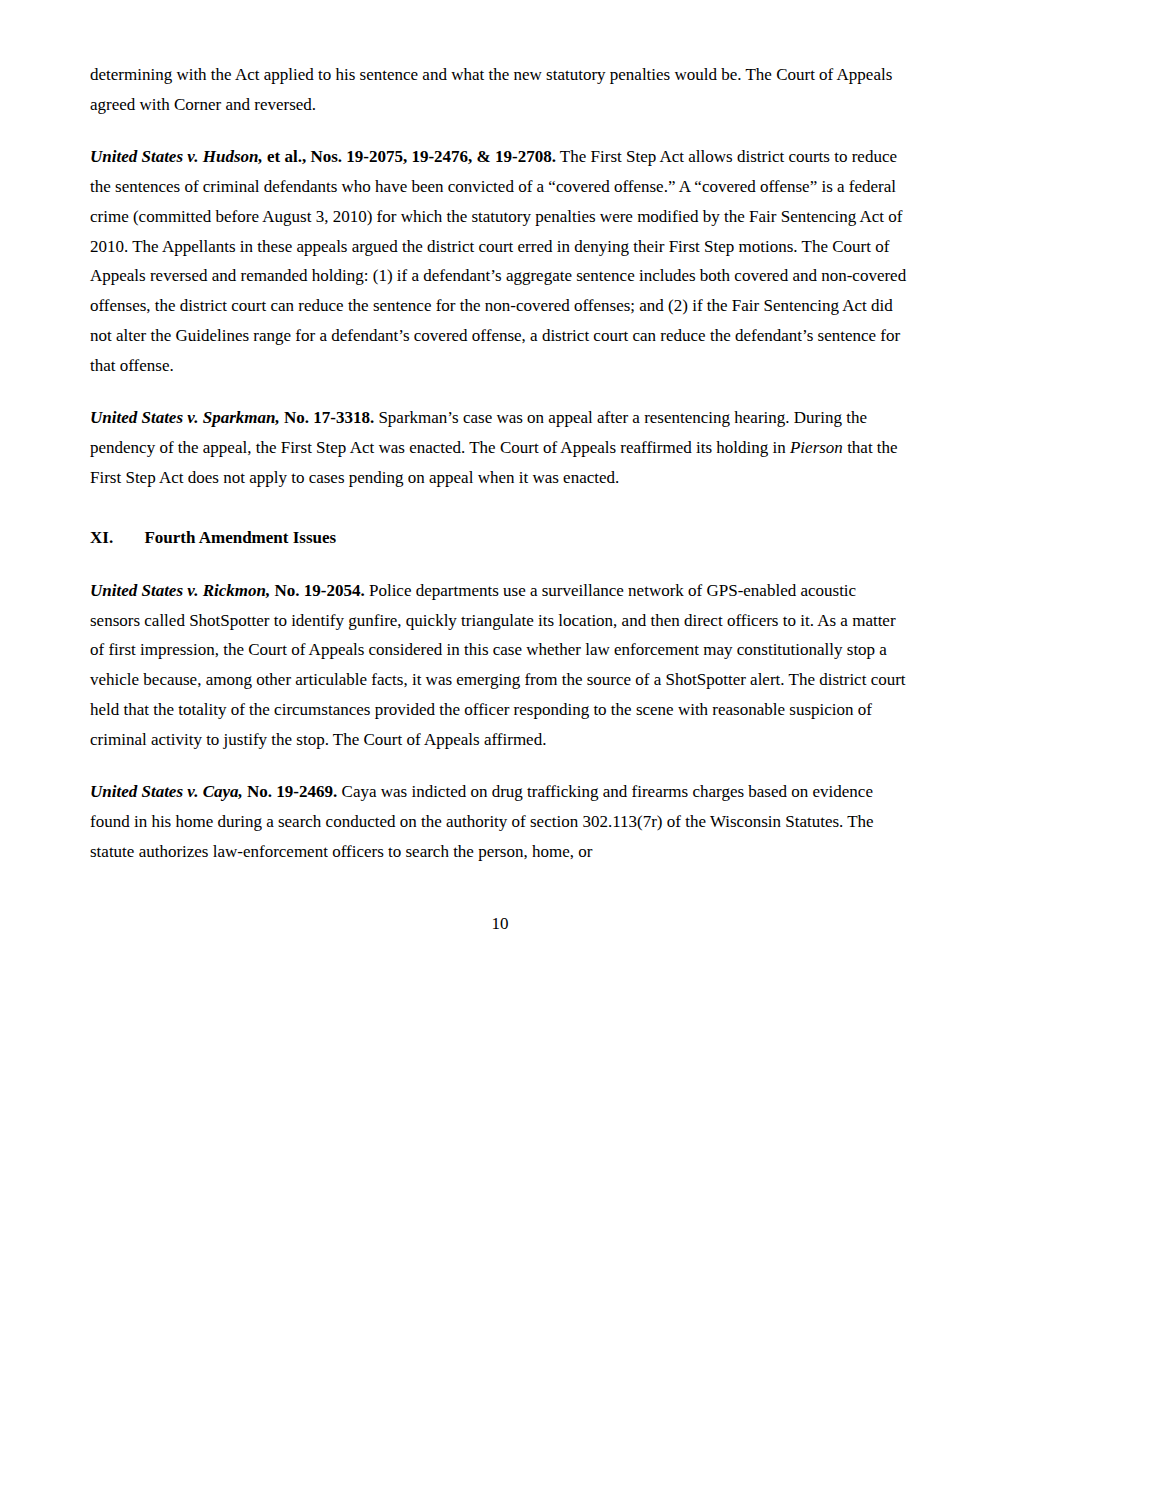determining with the Act applied to his sentence and what the new statutory penalties would be. The Court of Appeals agreed with Corner and reversed.
United States v. Hudson, et al., Nos. 19-2075, 19-2476, & 19-2708. The First Step Act allows district courts to reduce the sentences of criminal defendants who have been convicted of a “covered offense.” A “covered offense” is a federal crime (committed before August 3, 2010) for which the statutory penalties were modified by the Fair Sentencing Act of 2010. The Appellants in these appeals argued the district court erred in denying their First Step motions. The Court of Appeals reversed and remanded holding: (1) if a defendant’s aggregate sentence includes both covered and non-covered offenses, the district court can reduce the sentence for the non-covered offenses; and (2) if the Fair Sentencing Act did not alter the Guidelines range for a defendant’s covered offense, a district court can reduce the defendant’s sentence for that offense.
United States v. Sparkman, No. 17-3318. Sparkman’s case was on appeal after a resentencing hearing. During the pendency of the appeal, the First Step Act was enacted. The Court of Appeals reaffirmed its holding in Pierson that the First Step Act does not apply to cases pending on appeal when it was enacted.
XI. Fourth Amendment Issues
United States v. Rickmon, No. 19-2054. Police departments use a surveillance network of GPS-enabled acoustic sensors called ShotSpotter to identify gunfire, quickly triangulate its location, and then direct officers to it. As a matter of first impression, the Court of Appeals considered in this case whether law enforcement may constitutionally stop a vehicle because, among other articulable facts, it was emerging from the source of a ShotSpotter alert. The district court held that the totality of the circumstances provided the officer responding to the scene with reasonable suspicion of criminal activity to justify the stop. The Court of Appeals affirmed.
United States v. Caya, No. 19-2469. Caya was indicted on drug trafficking and firearms charges based on evidence found in his home during a search conducted on the authority of section 302.113(7r) of the Wisconsin Statutes. The statute authorizes law-enforcement officers to search the person, home, or
10